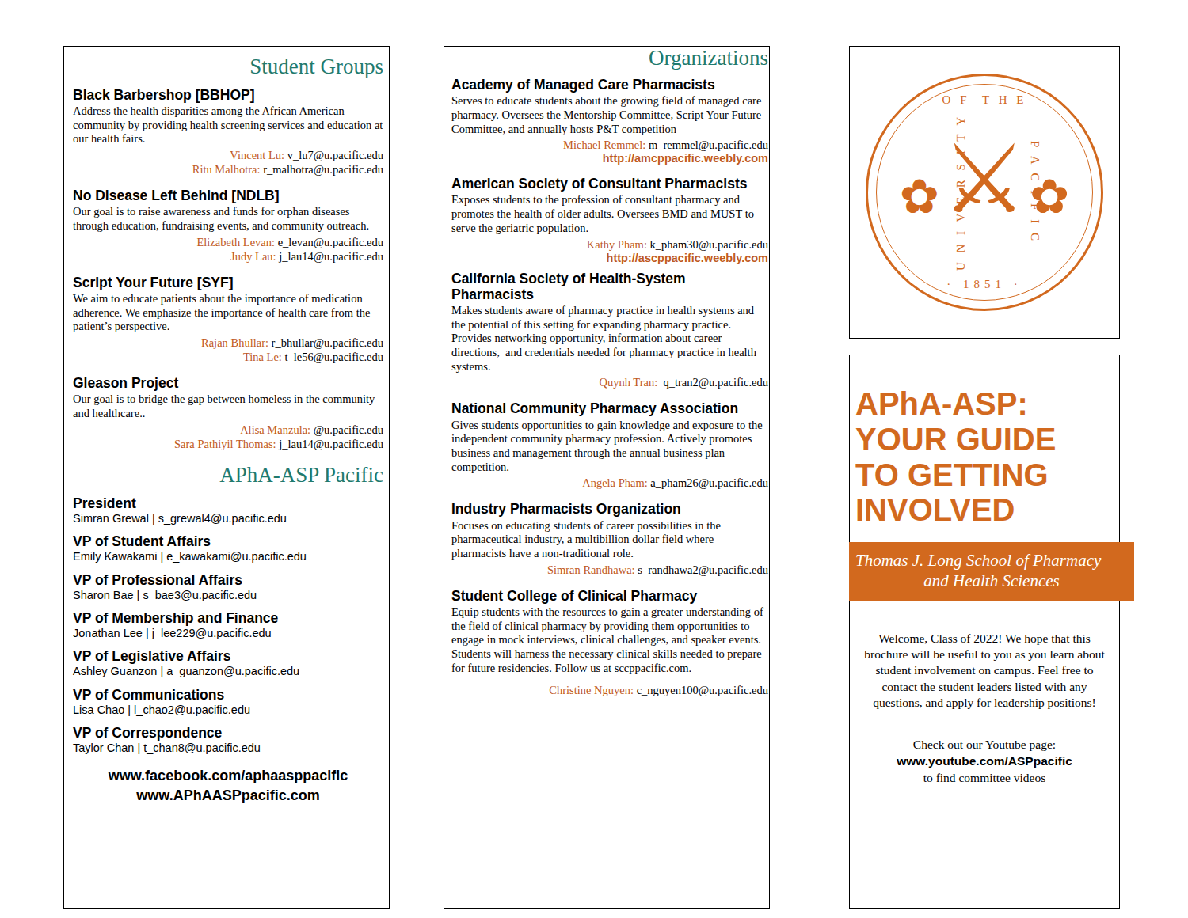Student Groups
Black Barbershop [BBHOP]
Address the health disparities among the African American community by providing health screening services and education at our health fairs.
Vincent Lu: v_lu7@u.pacific.edu
Ritu Malhotra: r_malhotra@u.pacific.edu
No Disease Left Behind [NDLB]
Our goal is to raise awareness and funds for orphan diseases through education, fundraising events, and community outreach.
Elizabeth Levan: e_levan@u.pacific.edu
Judy Lau: j_lau14@u.pacific.edu
Script Your Future [SYF]
We aim to educate patients about the importance of medication adherence. We emphasize the importance of health care from the patient’s perspective.
Rajan Bhullar: r_bhullar@u.pacific.edu
Tina Le: t_le56@u.pacific.edu
Gleason Project
Our goal is to bridge the gap between homeless in the community and healthcare..
Alisa Manzula: @u.pacific.edu
Sara Pathiyil Thomas: j_lau14@u.pacific.edu
APhA-ASP Pacific
President
Simran Grewal | s_grewal4@u.pacific.edu
VP of Student Affairs
Emily Kawakami | e_kawakami@u.pacific.edu
VP of Professional Affairs
Sharon Bae | s_bae3@u.pacific.edu
VP of Membership and Finance
Jonathan Lee | j_lee229@u.pacific.edu
VP of Legislative Affairs
Ashley Guanzon | a_guanzon@u.pacific.edu
VP of Communications
Lisa Chao | l_chao2@u.pacific.edu
VP of Correspondence
Taylor Chan | t_chan8@u.pacific.edu
www.facebook.com/aphaasppacific
www.APhAASPpacific.com
Organizations
Academy of Managed Care Pharmacists
Serves to educate students about the growing field of managed care pharmacy. Oversees the Mentorship Committee, Script Your Future Committee, and annually hosts P&T competition
Michael Remmel: m_remmel@u.pacific.edu
http://amcppacific.weebly.com
American Society of Consultant Pharmacists
Exposes students to the profession of consultant pharmacy and promotes the health of older adults. Oversees BMD and MUST to serve the geriatric population.
Kathy Pham: k_pham30@u.pacific.edu
http://ascppacific.weebly.com
California Society of Health-System Pharmacists
Makes students aware of pharmacy practice in health systems and the potential of this setting for expanding pharmacy practice. Provides networking opportunity, information about career directions, and credentials needed for pharmacy practice in health systems.
Quynh Tran: q_tran2@u.pacific.edu
National Community Pharmacy Association
Gives students opportunities to gain knowledge and exposure to the independent community pharmacy profession. Actively promotes business and management through the annual business plan competition.
Angela Pham: a_pham26@u.pacific.edu
Industry Pharmacists Organization
Focuses on educating students of career possibilities in the pharmaceutical industry, a multibillion dollar field where pharmacists have a non-traditional role.
Simran Randhawa: s_randhawa2@u.pacific.edu
Student College of Clinical Pharmacy
Equip students with the resources to gain a greater understanding of the field of clinical pharmacy by providing them opportunities to engage in mock interviews, clinical challenges, and speaker events. Students will harness the necessary clinical skills needed to prepare for future residencies. Follow us at sccppacific.com.
Christine Nguyen: c_nguyen100@u.pacific.edu
O F T H E U N I V E R S I T Y P A C I F I C · 1851 ·
✿
✿
⚔
APhA-ASP:
YOUR GUIDE
TO GETTING
INVOLVED
Thomas J. Long School of Pharmacy and Health Sciences
Welcome, Class of 2022! We hope that this brochure will be useful to you as you learn about student involvement on campus. Feel free to contact the student leaders listed with any questions, and apply for leadership positions!
Check out our Youtube page:
www.youtube.com/ASPpacific
to find committee videos